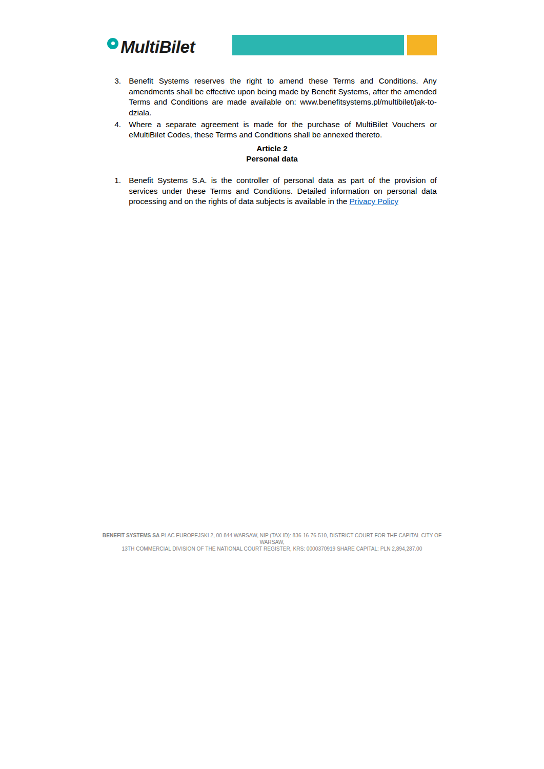MultiBilet
Benefit Systems reserves the right to amend these Terms and Conditions. Any amendments shall be effective upon being made by Benefit Systems, after the amended Terms and Conditions are made available on: www.benefitsystems.pl/multibilet/jak-to-dziala.
Where a separate agreement is made for the purchase of MultiBilet Vouchers or eMultiBilet Codes, these Terms and Conditions shall be annexed thereto.
Article 2
Personal data
Benefit Systems S.A. is the controller of personal data as part of the provision of services under these Terms and Conditions. Detailed information on personal data processing and on the rights of data subjects is available in the Privacy Policy
BENEFIT SYSTEMS SA PLAC EUROPEJSKI 2, 00-844 WARSAW, NIP (TAX ID): 836-16-76-510, DISTRICT COURT FOR THE CAPITAL CITY OF WARSAW,
13TH COMMERCIAL DIVISION OF THE NATIONAL COURT REGISTER, KRS: 0000370919 SHARE CAPITAL: PLN 2,894,287.00